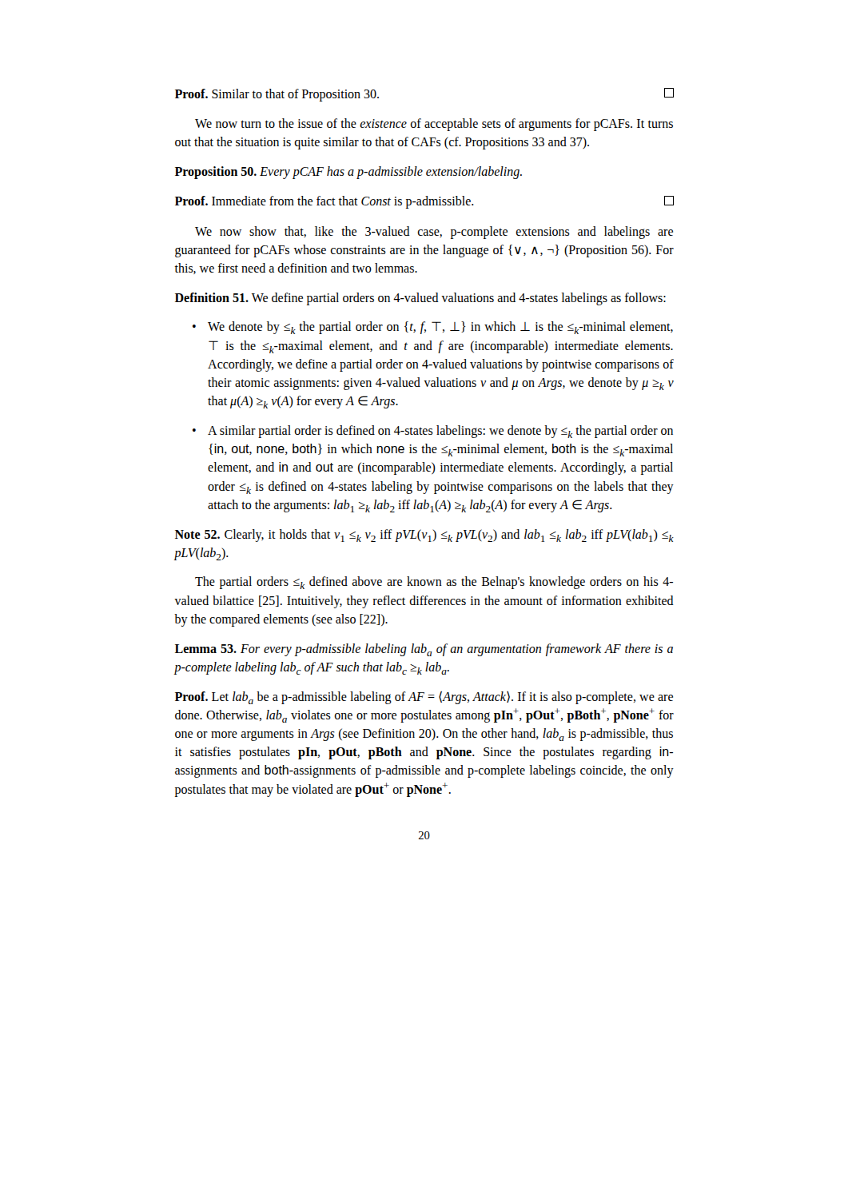Proof. Similar to that of Proposition 30.
We now turn to the issue of the existence of acceptable sets of arguments for pCAFs. It turns out that the situation is quite similar to that of CAFs (cf. Propositions 33 and 37).
Proposition 50. Every pCAF has a p-admissible extension/labeling.
Proof. Immediate from the fact that Const is p-admissible.
We now show that, like the 3-valued case, p-complete extensions and labelings are guaranteed for pCAFs whose constraints are in the language of {∨, ∧, ¬} (Proposition 56). For this, we first need a definition and two lemmas.
Definition 51. We define partial orders on 4-valued valuations and 4-states labelings as follows:
We denote by ≤k the partial order on {t, f, ⊤, ⊥} in which ⊥ is the ≤k-minimal element, ⊤ is the ≤k-maximal element, and t and f are (incomparable) intermediate elements. Accordingly, we define a partial order on 4-valued valuations by pointwise comparisons of their atomic assignments: given 4-valued valuations ν and μ on Args, we denote by μ ≥k ν that μ(A) ≥k ν(A) for every A ∈ Args.
A similar partial order is defined on 4-states labelings: we denote by ≤k the partial order on {in, out, none, both} in which none is the ≤k-minimal element, both is the ≤k-maximal element, and in and out are (incomparable) intermediate elements. Accordingly, a partial order ≤k is defined on 4-states labeling by pointwise comparisons on the labels that they attach to the arguments: lab1 ≥k lab2 iff lab1(A) ≥k lab2(A) for every A ∈ Args.
Note 52. Clearly, it holds that ν1 ≤k ν2 iff pVL(ν1) ≤k pVL(ν2) and lab1 ≤k lab2 iff pLV(lab1) ≤k pLV(lab2).
The partial orders ≤k defined above are known as the Belnap's knowledge orders on his 4-valued bilattice [25]. Intuitively, they reflect differences in the amount of information exhibited by the compared elements (see also [22]).
Lemma 53. For every p-admissible labeling laba of an argumentation framework AF there is a p-complete labeling labc of AF such that labc ≥k laba.
Proof. Let laba be a p-admissible labeling of AF = ⟨Args, Attack⟩. If it is also p-complete, we are done. Otherwise, laba violates one or more postulates among pIn+, pOut+, pBoth+, pNone+ for one or more arguments in Args (see Definition 20). On the other hand, laba is p-admissible, thus it satisfies postulates pIn, pOut, pBoth and pNone. Since the postulates regarding in-assignments and both-assignments of p-admissible and p-complete labelings coincide, the only postulates that may be violated are pOut+ or pNone+.
20